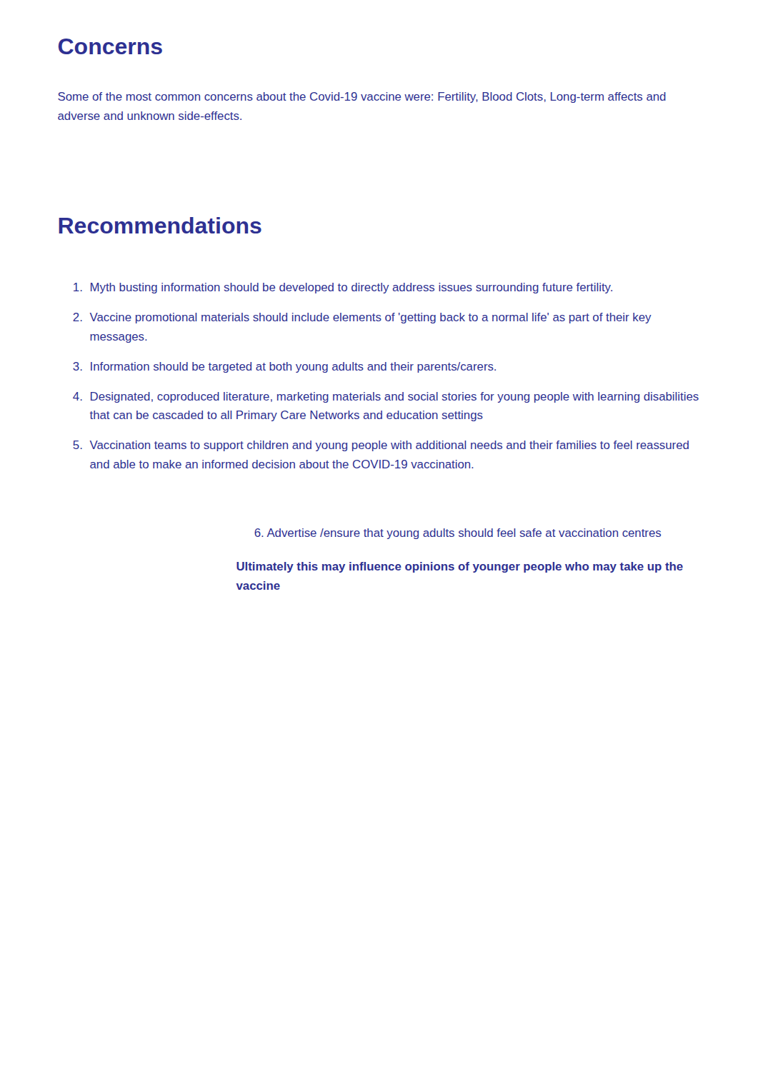Concerns
Some of the most common concerns about the Covid-19 vaccine were: Fertility, Blood Clots, Long-term affects and adverse and unknown side-effects.
Recommendations
Myth busting information should be developed to directly address issues surrounding future fertility.
Vaccine promotional materials should include elements of 'getting back to a normal life' as part of their key messages.
Information should be targeted at both young adults and their parents/carers.
Designated, coproduced literature, marketing materials and social stories for young people with learning disabilities that can be cascaded to all Primary Care Networks and education settings
Vaccination teams to support children and young people with additional needs and their families to feel reassured and able to make an informed decision about the COVID-19 vaccination.
6. Advertise /ensure that young adults should feel safe at vaccination centres
Ultimately this may influence opinions of younger people who may take up the vaccine